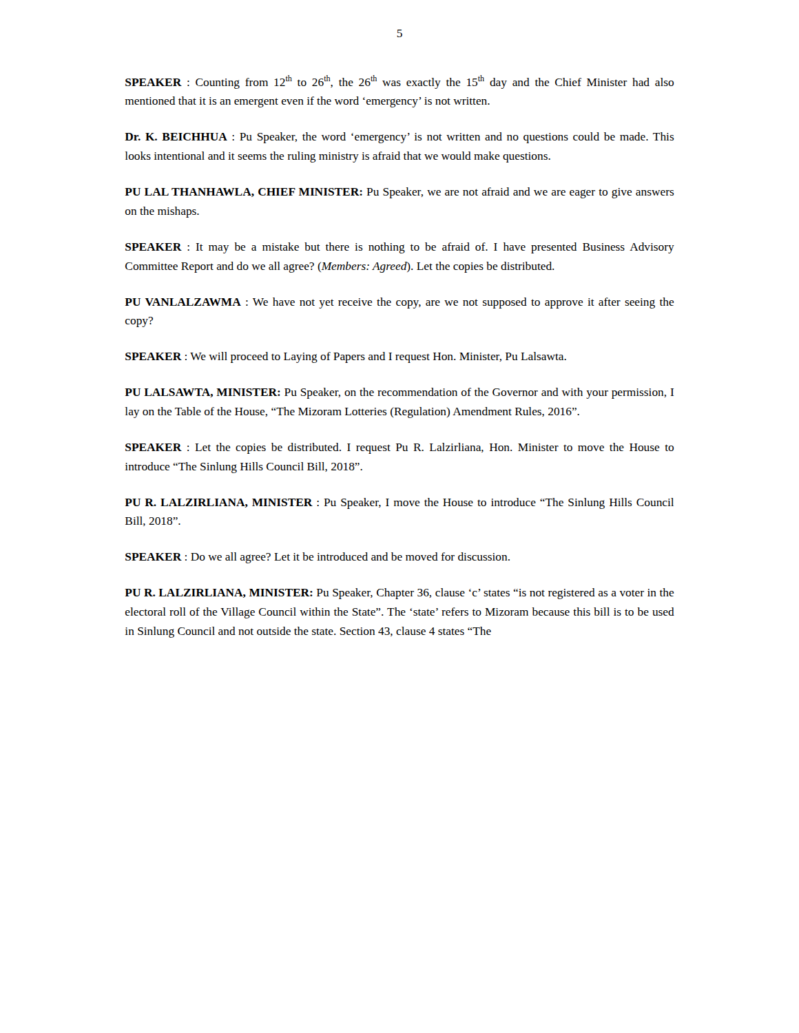5
SPEAKER : Counting from 12th to 26th, the 26th was exactly the 15th day and the Chief Minister had also mentioned that it is an emergent even if the word ‘emergency’ is not written.
Dr. K. BEICHHUA : Pu Speaker, the word ‘emergency’ is not written and no questions could be made. This looks intentional and it seems the ruling ministry is afraid that we would make questions.
PU LAL THANHAWLA, CHIEF MINISTER: Pu Speaker, we are not afraid and we are eager to give answers on the mishaps.
SPEAKER : It may be a mistake but there is nothing to be afraid of. I have presented Business Advisory Committee Report and do we all agree? (Members: Agreed). Let the copies be distributed.
PU VANLALZAWMA : We have not yet receive the copy, are we not supposed to approve it after seeing the copy?
SPEAKER : We will proceed to Laying of Papers and I request Hon. Minister, Pu Lalsawta.
PU LALSAWTA, MINISTER: Pu Speaker, on the recommendation of the Governor and with your permission, I lay on the Table of the House, “The Mizoram Lotteries (Regulation) Amendment Rules, 2016”.
SPEAKER : Let the copies be distributed. I request Pu R. Lalzirliana, Hon. Minister to move the House to introduce “The Sinlung Hills Council Bill, 2018”.
PU R. LALZIRLIANA, MINISTER : Pu Speaker, I move the House to introduce “The Sinlung Hills Council Bill, 2018”.
SPEAKER : Do we all agree? Let it be introduced and be moved for discussion.
PU R. LALZIRLIANA, MINISTER: Pu Speaker, Chapter 36, clause ‘c’ states “is not registered as a voter in the electoral roll of the Village Council within the State”. The ‘state’ refers to Mizoram because this bill is to be used in Sinlung Council and not outside the state. Section 43, clause 4 states “The